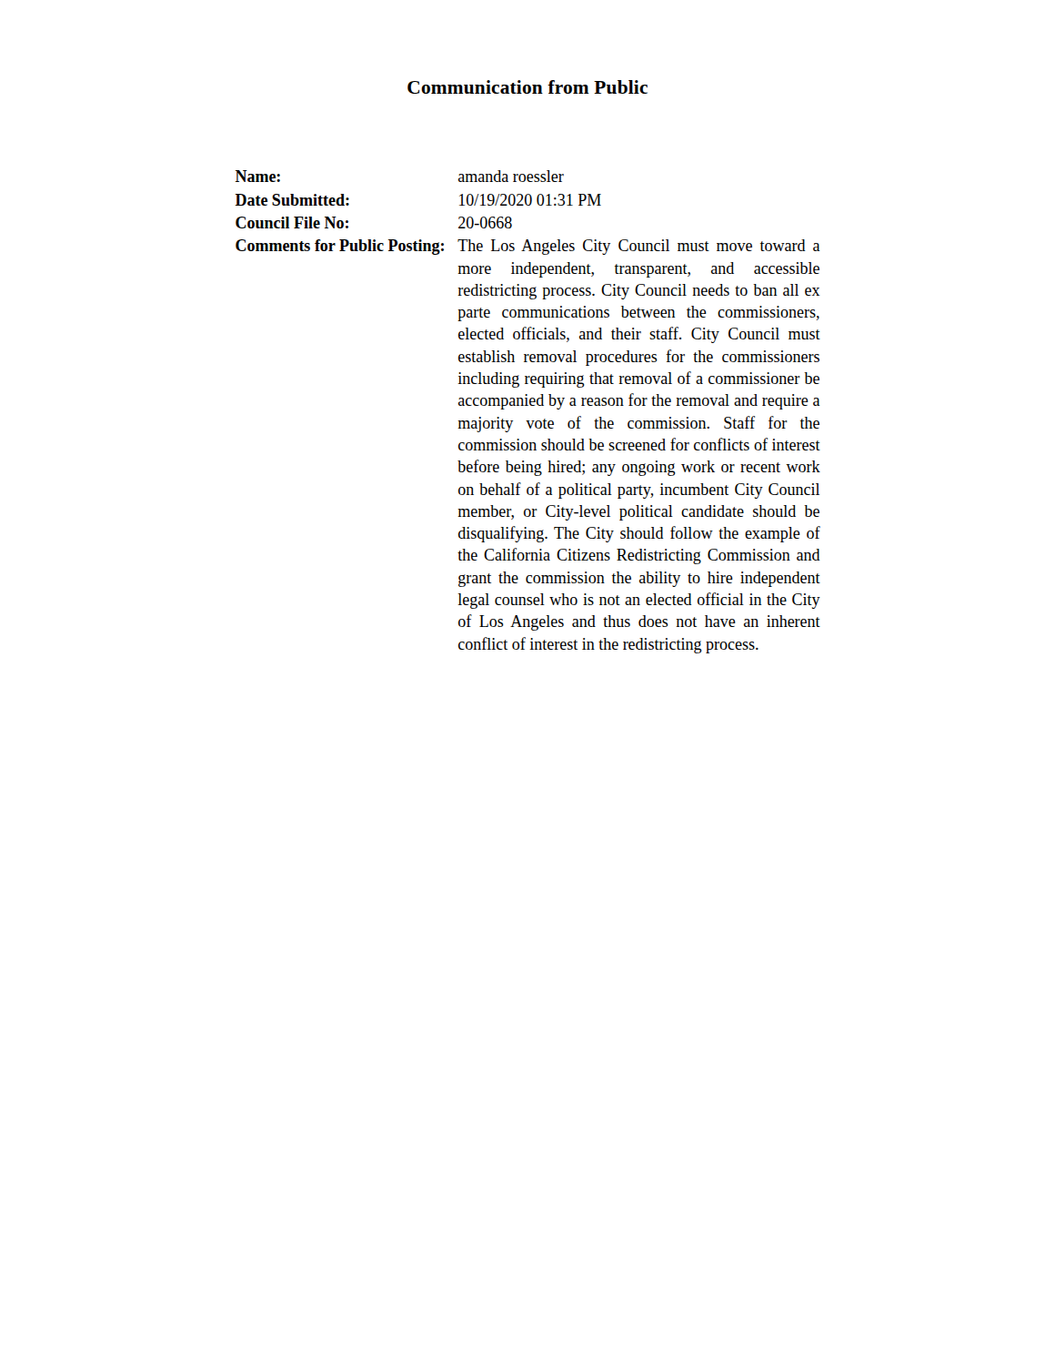Communication from Public
| Name: | amanda roessler |
| Date Submitted: | 10/19/2020 01:31 PM |
| Council File No: | 20-0668 |
| Comments for Public Posting: | The Los Angeles City Council must move toward a more independent, transparent, and accessible redistricting process. City Council needs to ban all ex parte communications between the commissioners, elected officials, and their staff. City Council must establish removal procedures for the commissioners including requiring that removal of a commissioner be accompanied by a reason for the removal and require a majority vote of the commission. Staff for the commission should be screened for conflicts of interest before being hired; any ongoing work or recent work on behalf of a political party, incumbent City Council member, or City-level political candidate should be disqualifying. The City should follow the example of the California Citizens Redistricting Commission and grant the commission the ability to hire independent legal counsel who is not an elected official in the City of Los Angeles and thus does not have an inherent conflict of interest in the redistricting process. |